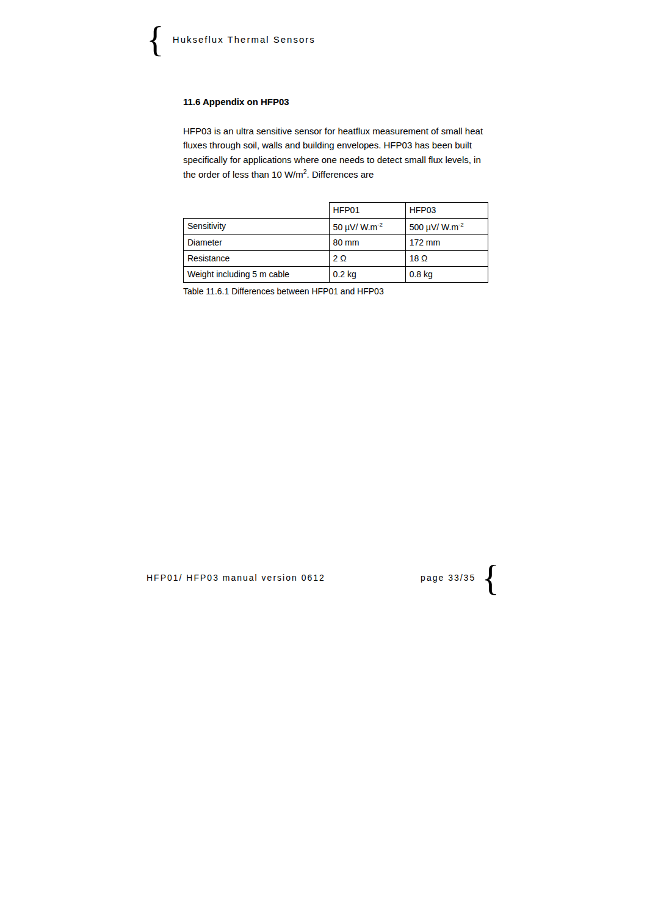{ Hukseflux Thermal Sensors
11.6 Appendix on HFP03
HFP03 is an ultra sensitive sensor for heatflux measurement of small heat fluxes through soil, walls and building envelopes. HFP03 has been built specifically for applications where one needs to detect small flux levels, in the order of less than 10 W/m2. Differences are
| | HFP01 | HFP03 |
| Sensitivity | 50 µV/ W.m -2 | 500 µV/ W.m -2 |
| Diameter | 80 mm | 172 mm |
| Resistance | 2 Ω | 18 Ω |
| Weight including 5 m cable | 0.2 kg | 0.8 kg |
Table 11.6.1 Differences between HFP01 and HFP03
HFP01/ HFP03 manual version 0612 page 33/35 {